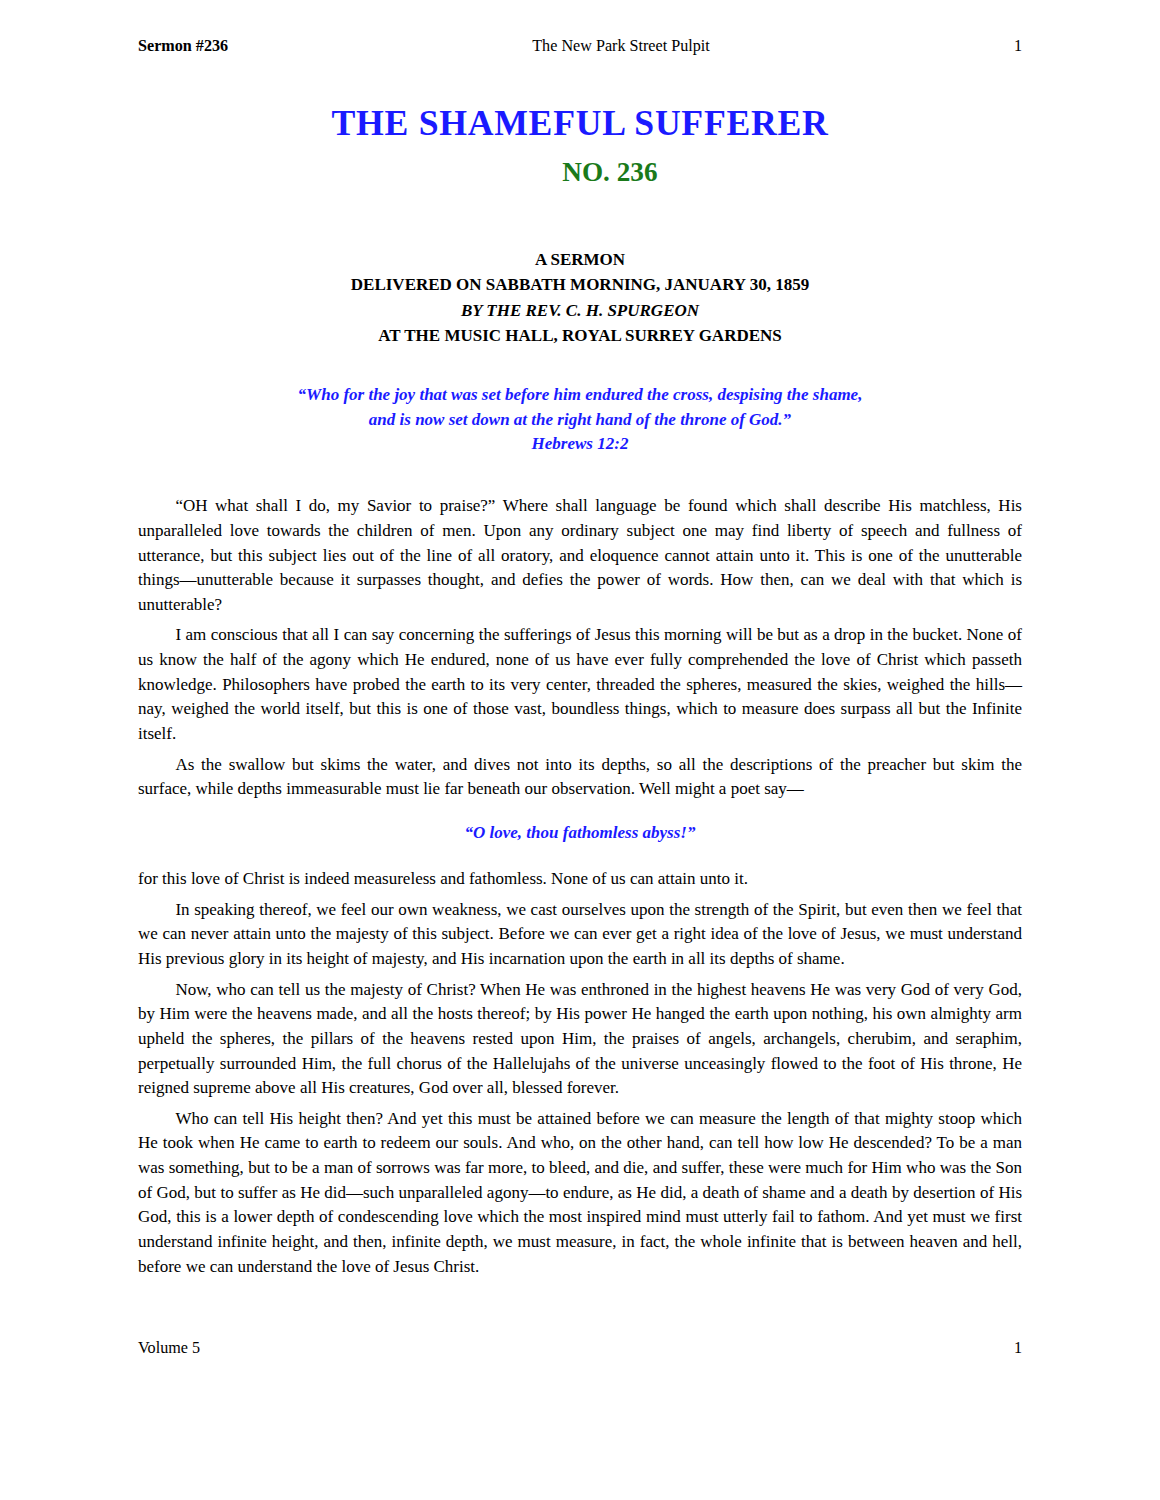Sermon #236 The New Park Street Pulpit 1
THE SHAMEFUL SUFFERER
NO. 236
A SERMON
DELIVERED ON SABBATH MORNING, JANUARY 30, 1859
BY THE REV. C. H. SPURGEON
AT THE MUSIC HALL, ROYAL SURREY GARDENS
“Who for the joy that was set before him endured the cross, despising the shame,
and is now set down at the right hand of the throne of God.”
Hebrews 12:2
“OH what shall I do, my Savior to praise?” Where shall language be found which shall describe His matchless, His unparalleled love towards the children of men. Upon any ordinary subject one may find liberty of speech and fullness of utterance, but this subject lies out of the line of all oratory, and eloquence cannot attain unto it. This is one of the unutterable things—unutterable because it surpasses thought, and defies the power of words. How then, can we deal with that which is unutterable?
I am conscious that all I can say concerning the sufferings of Jesus this morning will be but as a drop in the bucket. None of us know the half of the agony which He endured, none of us have ever fully comprehended the love of Christ which passeth knowledge. Philosophers have probed the earth to its very center, threaded the spheres, measured the skies, weighed the hills—nay, weighed the world itself, but this is one of those vast, boundless things, which to measure does surpass all but the Infinite itself.
As the swallow but skims the water, and dives not into its depths, so all the descriptions of the preacher but skim the surface, while depths immeasurable must lie far beneath our observation. Well might a poet say—
“O love, thou fathomless abyss!”
for this love of Christ is indeed measureless and fathomless. None of us can attain unto it.
In speaking thereof, we feel our own weakness, we cast ourselves upon the strength of the Spirit, but even then we feel that we can never attain unto the majesty of this subject. Before we can ever get a right idea of the love of Jesus, we must understand His previous glory in its height of majesty, and His incarnation upon the earth in all its depths of shame.
Now, who can tell us the majesty of Christ? When He was enthroned in the highest heavens He was very God of very God, by Him were the heavens made, and all the hosts thereof; by His power He hanged the earth upon nothing, his own almighty arm upheld the spheres, the pillars of the heavens rested upon Him, the praises of angels, archangels, cherubim, and seraphim, perpetually surrounded Him, the full chorus of the Hallelujahs of the universe unceasingly flowed to the foot of His throne, He reigned supreme above all His creatures, God over all, blessed forever.
Who can tell His height then? And yet this must be attained before we can measure the length of that mighty stoop which He took when He came to earth to redeem our souls. And who, on the other hand, can tell how low He descended? To be a man was something, but to be a man of sorrows was far more, to bleed, and die, and suffer, these were much for Him who was the Son of God, but to suffer as He did—such unparalleled agony—to endure, as He did, a death of shame and a death by desertion of His God, this is a lower depth of condescending love which the most inspired mind must utterly fail to fathom. And yet must we first understand infinite height, and then, infinite depth, we must measure, in fact, the whole infinite that is between heaven and hell, before we can understand the love of Jesus Christ.
Volume 5 1